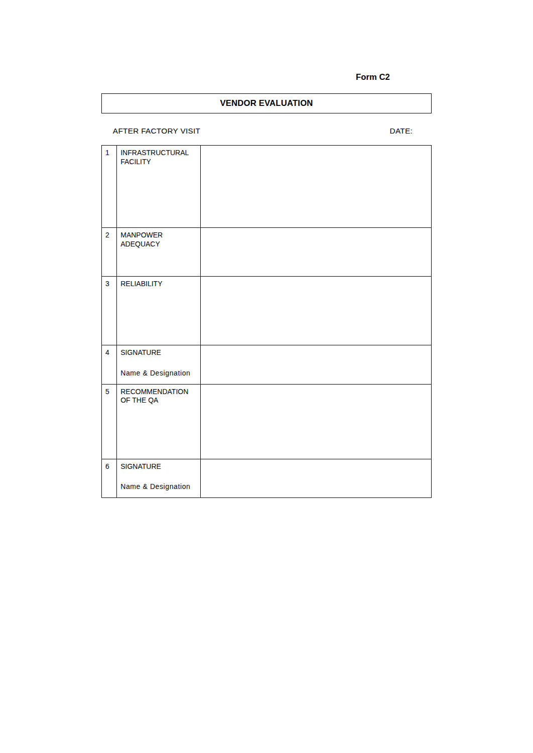Form C2
VENDOR EVALUATION
AFTER FACTORY VISIT DATE:
| 1 | INFRASTRUCTURAL FACILITY | |
| 2 | MANPOWER ADEQUACY | |
| 3 | RELIABILITY | |
| 4 | SIGNATURE Name & Designation | |
| 5 | RECOMMENDATION OF THE QA | |
| 6 | SIGNATURE Name & Designation | |